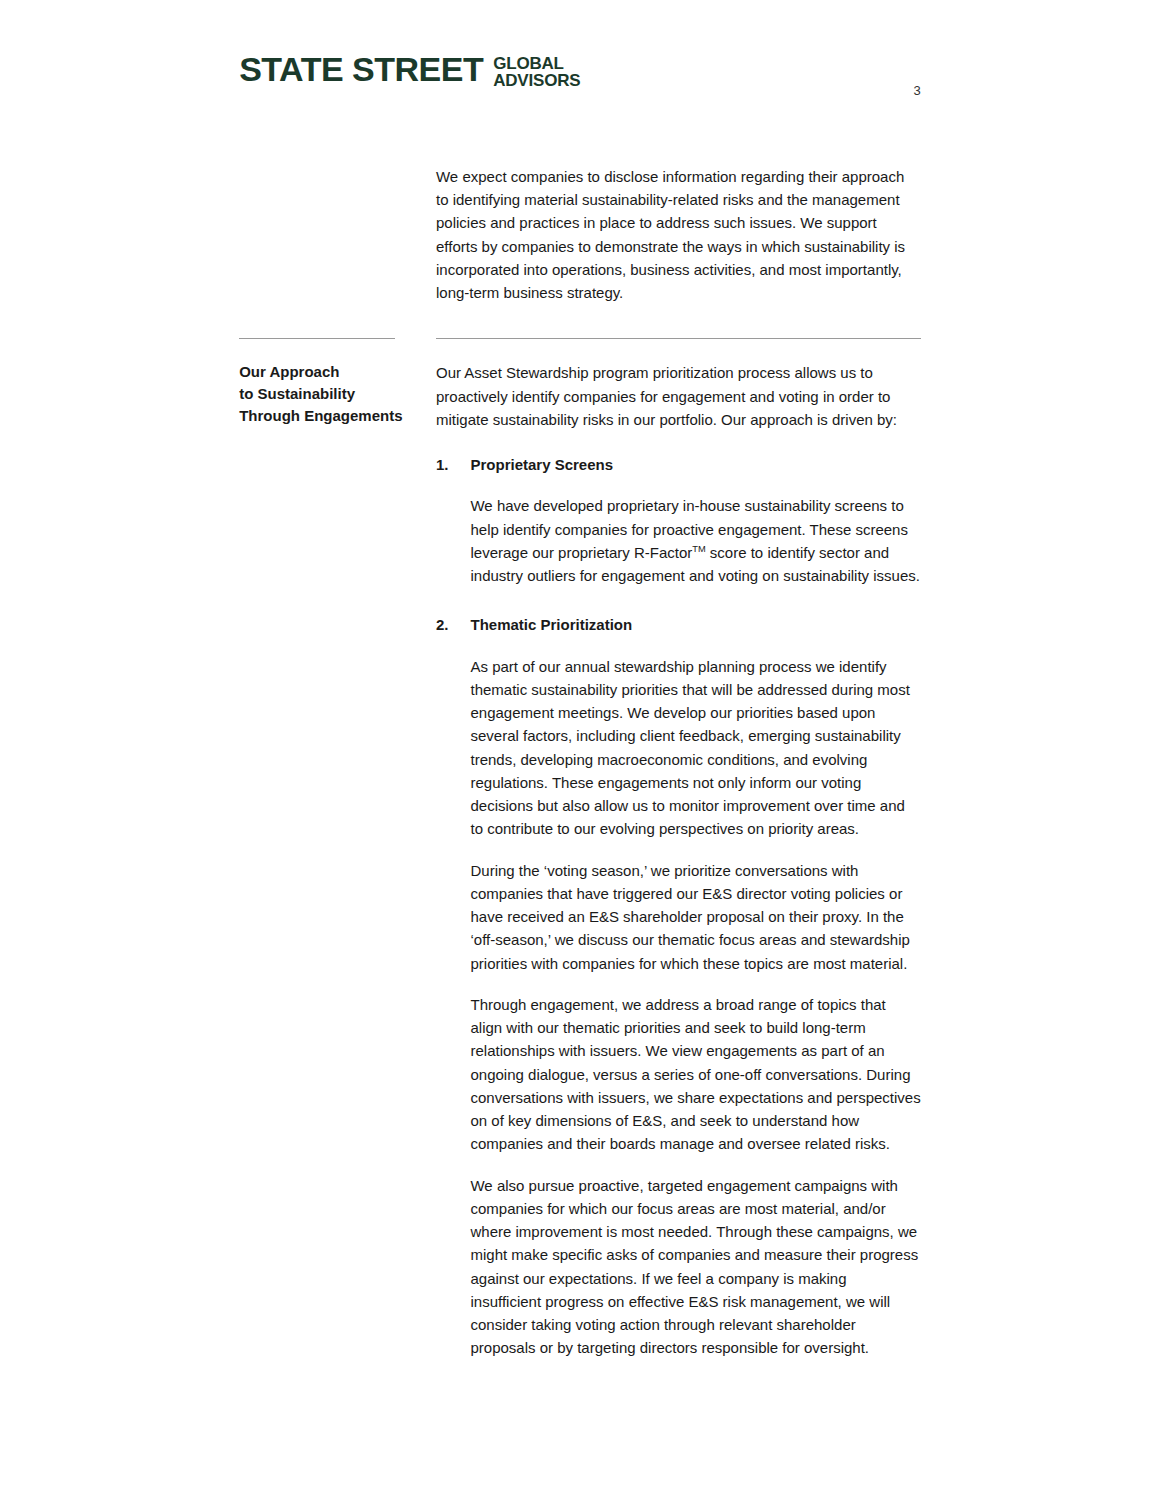STATE STREET
GLOBAL
ADVISORS
3
We expect companies to disclose information regarding their approach to identifying material sustainability-related risks and the management policies and practices in place to address such issues. We support efforts by companies to demonstrate the ways in which sustainability is incorporated into operations, business activities, and most importantly, long-term business strategy.
Our Approach
to Sustainability
Through Engagements
Our Asset Stewardship program prioritization process allows us to proactively identify companies for engagement and voting in order to mitigate sustainability risks in our portfolio. Our approach is driven by:
Proprietary Screens
We have developed proprietary in-house sustainability screens to help identify companies for proactive engagement. These screens leverage our proprietary R-FactorTM score to identify sector and industry outliers for engagement and voting on sustainability issues.
Thematic Prioritization
As part of our annual stewardship planning process we identify thematic sustainability priorities that will be addressed during most engagement meetings. We develop our priorities based upon several factors, including client feedback, emerging sustainability trends, developing macroeconomic conditions, and evolving regulations. These engagements not only inform our voting decisions but also allow us to monitor improvement over time and to contribute to our evolving perspectives on priority areas.
During the ‘voting season,’ we prioritize conversations with companies that have triggered our E&S director voting policies or have received an E&S shareholder proposal on their proxy. In the ‘off-season,’ we discuss our thematic focus areas and stewardship priorities with companies for which these topics are most material.
Through engagement, we address a broad range of topics that align with our thematic priorities and seek to build long-term relationships with issuers. We view engagements as part of an ongoing dialogue, versus a series of one-off conversations. During conversations with issuers, we share expectations and perspectives on of key dimensions of E&S, and seek to understand how companies and their boards manage and oversee related risks.
We also pursue proactive, targeted engagement campaigns with companies for which our focus areas are most material, and/or where improvement is most needed. Through these campaigns, we might make specific asks of companies and measure their progress against our expectations. If we feel a company is making insufficient progress on effective E&S risk management, we will consider taking voting action through relevant shareholder proposals or by targeting directors responsible for oversight.